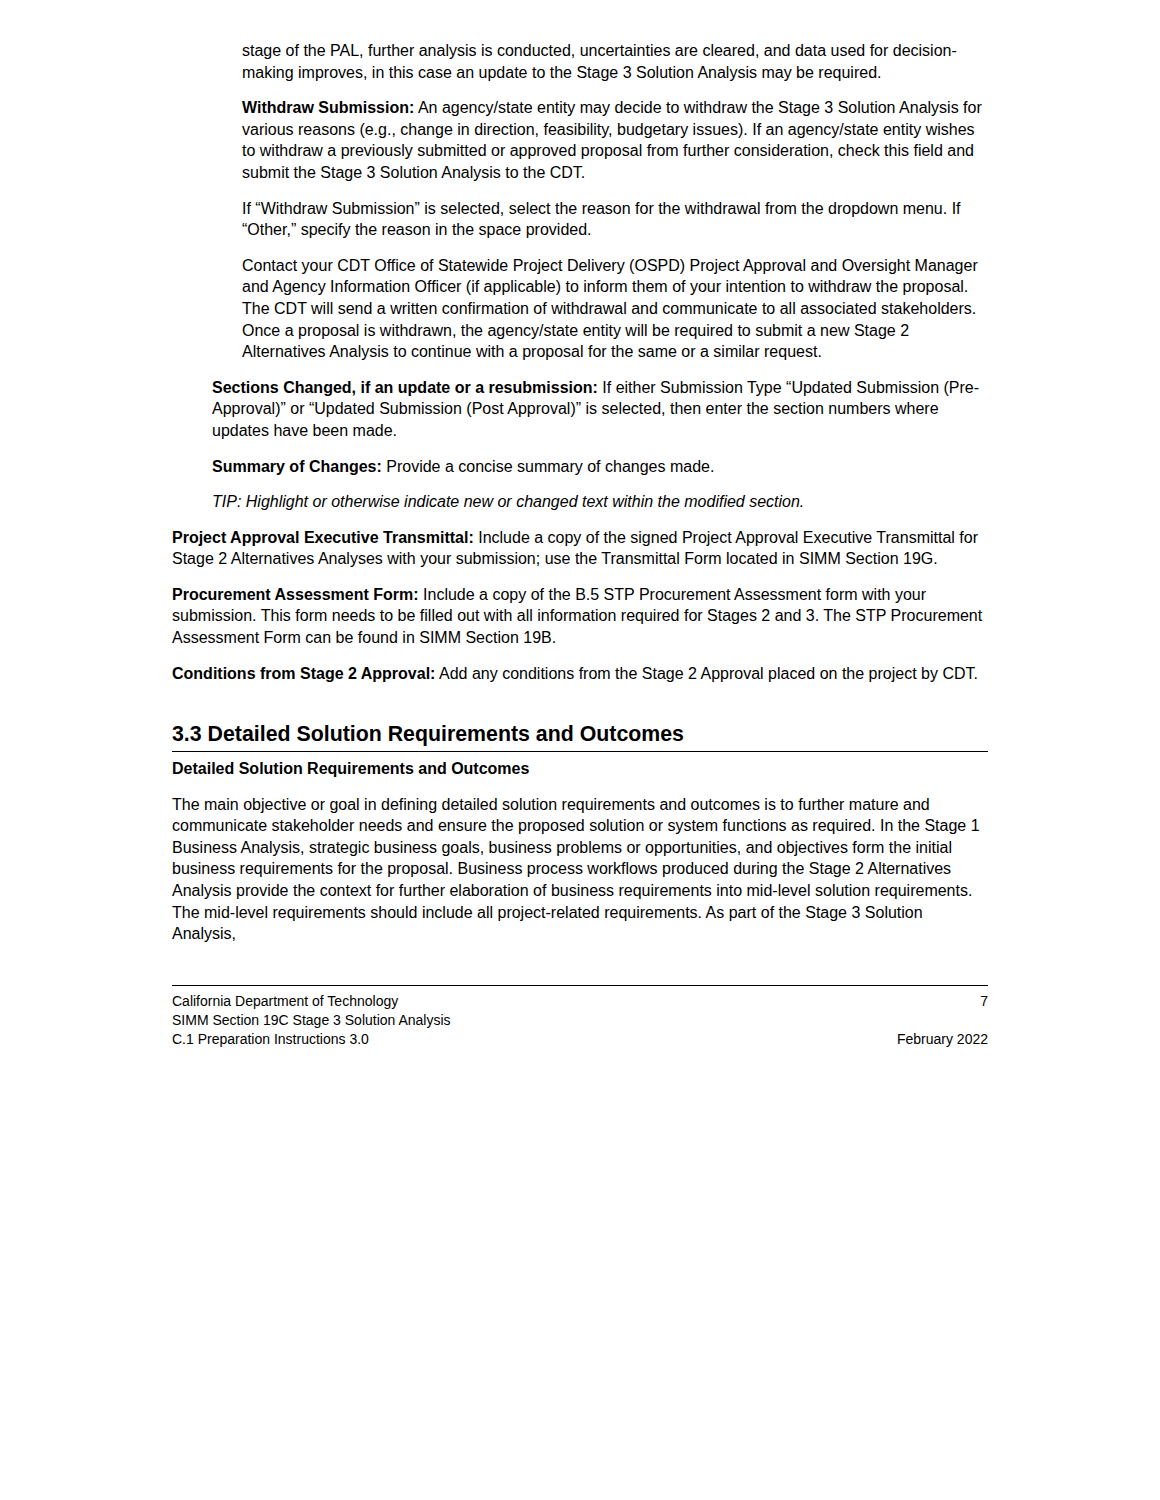stage of the PAL, further analysis is conducted, uncertainties are cleared, and data used for decision-making improves, in this case an update to the Stage 3 Solution Analysis may be required.
Withdraw Submission: An agency/state entity may decide to withdraw the Stage 3 Solution Analysis for various reasons (e.g., change in direction, feasibility, budgetary issues). If an agency/state entity wishes to withdraw a previously submitted or approved proposal from further consideration, check this field and submit the Stage 3 Solution Analysis to the CDT.
If “Withdraw Submission” is selected, select the reason for the withdrawal from the dropdown menu. If “Other,” specify the reason in the space provided.
Contact your CDT Office of Statewide Project Delivery (OSPD) Project Approval and Oversight Manager and Agency Information Officer (if applicable) to inform them of your intention to withdraw the proposal. The CDT will send a written confirmation of withdrawal and communicate to all associated stakeholders. Once a proposal is withdrawn, the agency/state entity will be required to submit a new Stage 2 Alternatives Analysis to continue with a proposal for the same or a similar request.
Sections Changed, if an update or a resubmission: If either Submission Type “Updated Submission (Pre-Approval)” or “Updated Submission (Post Approval)” is selected, then enter the section numbers where updates have been made.
Summary of Changes: Provide a concise summary of changes made.
TIP: Highlight or otherwise indicate new or changed text within the modified section.
Project Approval Executive Transmittal: Include a copy of the signed Project Approval Executive Transmittal for Stage 2 Alternatives Analyses with your submission; use the Transmittal Form located in SIMM Section 19G.
Procurement Assessment Form: Include a copy of the B.5 STP Procurement Assessment form with your submission. This form needs to be filled out with all information required for Stages 2 and 3. The STP Procurement Assessment Form can be found in SIMM Section 19B.
Conditions from Stage 2 Approval: Add any conditions from the Stage 2 Approval placed on the project by CDT.
3.3 Detailed Solution Requirements and Outcomes
Detailed Solution Requirements and Outcomes
The main objective or goal in defining detailed solution requirements and outcomes is to further mature and communicate stakeholder needs and ensure the proposed solution or system functions as required. In the Stage 1 Business Analysis, strategic business goals, business problems or opportunities, and objectives form the initial business requirements for the proposal. Business process workflows produced during the Stage 2 Alternatives Analysis provide the context for further elaboration of business requirements into mid-level solution requirements. The mid-level requirements should include all project-related requirements. As part of the Stage 3 Solution Analysis,
California Department of Technology SIMM Section 19C Stage 3 Solution Analysis C.1 Preparation Instructions 3.0
7 February 2022